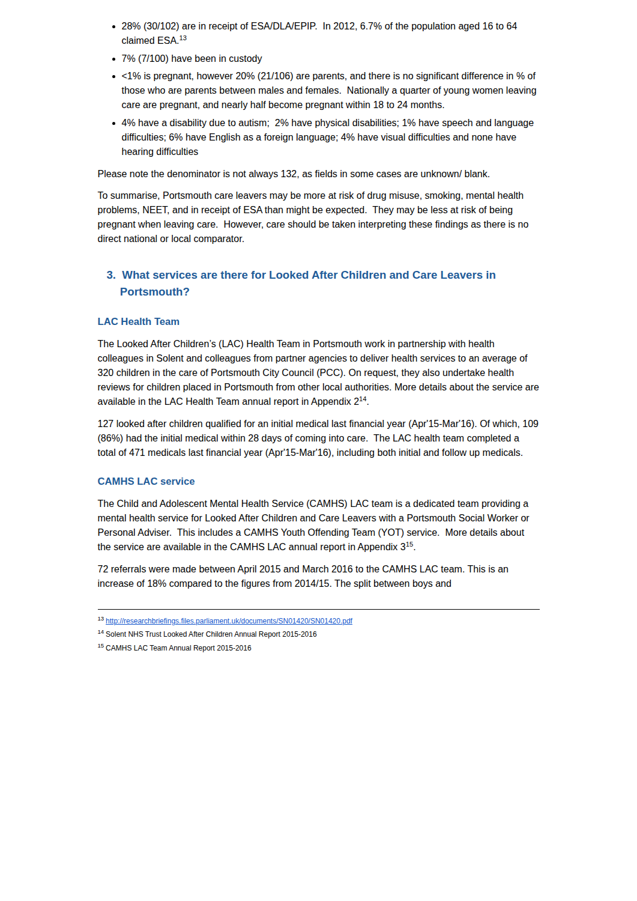28% (30/102) are in receipt of ESA/DLA/EPIP. In 2012, 6.7% of the population aged 16 to 64 claimed ESA.13
7% (7/100) have been in custody
<1% is pregnant, however 20% (21/106) are parents, and there is no significant difference in % of those who are parents between males and females. Nationally a quarter of young women leaving care are pregnant, and nearly half become pregnant within 18 to 24 months.
4% have a disability due to autism; 2% have physical disabilities; 1% have speech and language difficulties; 6% have English as a foreign language; 4% have visual difficulties and none have hearing difficulties
Please note the denominator is not always 132, as fields in some cases are unknown/ blank.
To summarise, Portsmouth care leavers may be more at risk of drug misuse, smoking, mental health problems, NEET, and in receipt of ESA than might be expected. They may be less at risk of being pregnant when leaving care. However, care should be taken interpreting these findings as there is no direct national or local comparator.
3. What services are there for Looked After Children and Care Leavers in Portsmouth?
LAC Health Team
The Looked After Children’s (LAC) Health Team in Portsmouth work in partnership with health colleagues in Solent and colleagues from partner agencies to deliver health services to an average of 320 children in the care of Portsmouth City Council (PCC). On request, they also undertake health reviews for children placed in Portsmouth from other local authorities. More details about the service are available in the LAC Health Team annual report in Appendix 214.
127 looked after children qualified for an initial medical last financial year (Apr'15-Mar'16). Of which, 109 (86%) had the initial medical within 28 days of coming into care. The LAC health team completed a total of 471 medicals last financial year (Apr'15-Mar'16), including both initial and follow up medicals.
CAMHS LAC service
The Child and Adolescent Mental Health Service (CAMHS) LAC team is a dedicated team providing a mental health service for Looked After Children and Care Leavers with a Portsmouth Social Worker or Personal Adviser. This includes a CAMHS Youth Offending Team (YOT) service. More details about the service are available in the CAMHS LAC annual report in Appendix 315.
72 referrals were made between April 2015 and March 2016 to the CAMHS LAC team. This is an increase of 18% compared to the figures from 2014/15. The split between boys and
13 http://researchbriefings.files.parliament.uk/documents/SN01420/SN01420.pdf
14 Solent NHS Trust Looked After Children Annual Report 2015-2016
15 CAMHS LAC Team Annual Report 2015-2016